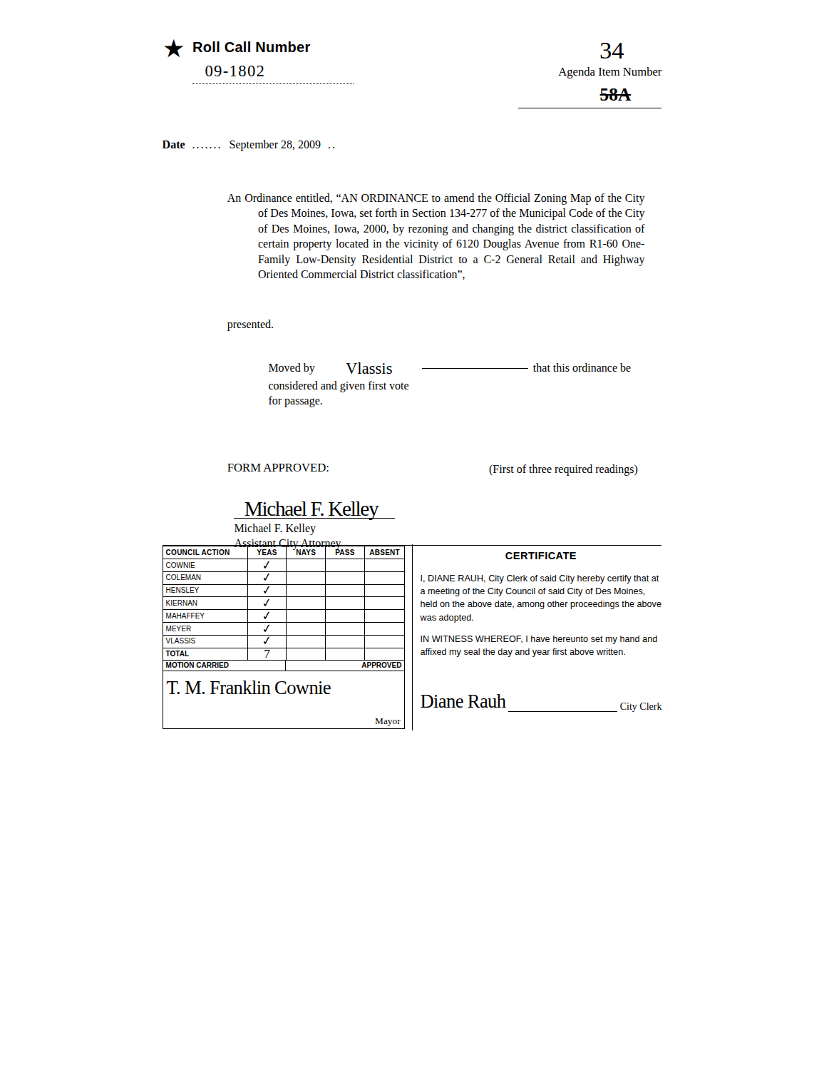★
Roll Call Number
09-1802
34
Agenda Item Number
58A
Date ....... September 28, 2009 ..
An Ordinance entitled, “AN ORDINANCE to amend the Official Zoning Map of the City of Des Moines, Iowa, set forth in Section 134-277 of the Municipal Code of the City of Des Moines, Iowa, 2000, by rezoning and changing the district classification of certain property located in the vicinity of 6120 Douglas Avenue from R1-60 One-Family Low-Density Residential District to a C-2 General Retail and Highway Oriented Commercial District classification”,
presented.
Moved by Vlassis that this ordinance be considered and given first vote
for passage.
(First of three required readings)
FORM APPROVED:
Michael F. Kelley
Michael F. Kelley
Assistant City Attorney
| COUNCIL ACTION | YEAS | NAYS | PASS | ABSENT |
| --- | --- | --- | --- | --- |
| COWNIE | ✓ | | | |
| COLEMAN | ✓ | | | |
| HENSLEY | ✓ | | | |
| KIERNAN | ✓ | | | |
| MAHAFFEY | ✓ | | | |
| MEYER | ✓ | | | |
| VLASSIS | ✓ | | | |
| TOTAL | 7 | | | |
MOTION CARRIED
APPROVED
T. M. Franklin Cownie
Mayor
CERTIFICATE
I, DIANE RAUH, City Clerk of said City hereby certify that at a meeting of the City Council of said City of Des Moines, held on the above date, among other proceedings the above was adopted.
IN WITNESS WHEREOF, I have hereunto set my hand and affixed my seal the day and year first above written.
Diane Rauh City Clerk